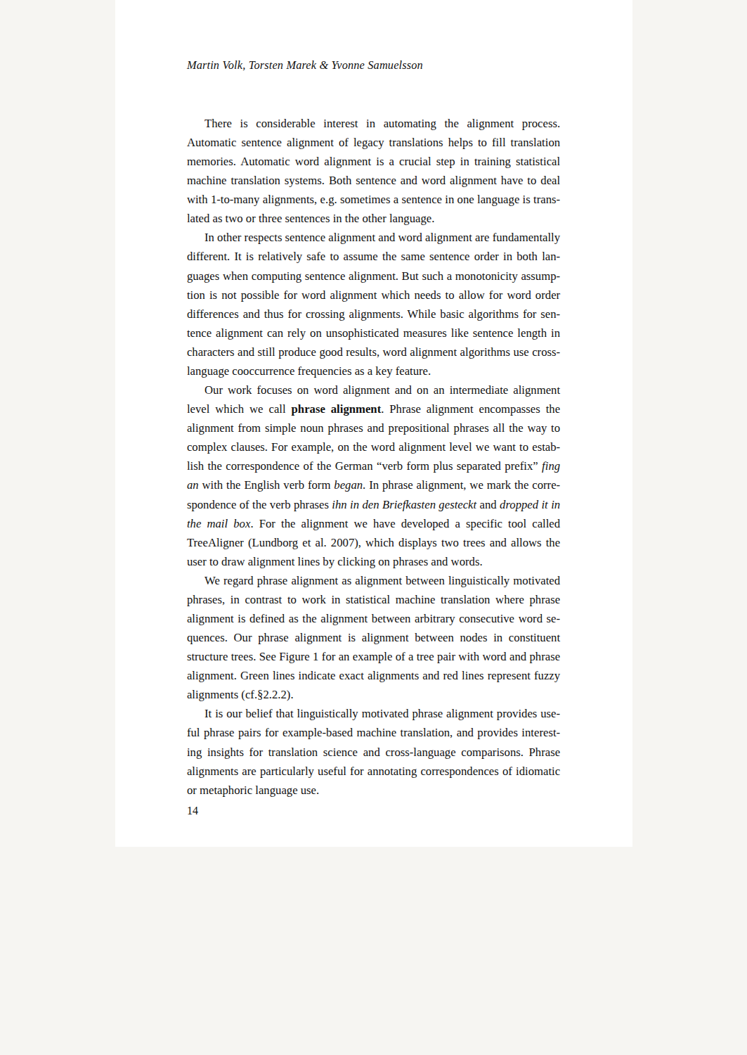Martin Volk, Torsten Marek & Yvonne Samuelsson
There is considerable interest in automating the alignment process. Automatic sentence alignment of legacy translations helps to fill translation memories. Automatic word alignment is a crucial step in training statistical machine translation systems. Both sentence and word alignment have to deal with 1-to-many alignments, e.g. sometimes a sentence in one language is translated as two or three sentences in the other language.
In other respects sentence alignment and word alignment are fundamentally different. It is relatively safe to assume the same sentence order in both languages when computing sentence alignment. But such a monotonicity assumption is not possible for word alignment which needs to allow for word order differences and thus for crossing alignments. While basic algorithms for sentence alignment can rely on unsophisticated measures like sentence length in characters and still produce good results, word alignment algorithms use cross-language cooccurrence frequencies as a key feature.
Our work focuses on word alignment and on an intermediate alignment level which we call phrase alignment. Phrase alignment encompasses the alignment from simple noun phrases and prepositional phrases all the way to complex clauses. For example, on the word alignment level we want to establish the correspondence of the German “verb form plus separated prefix” fing an with the English verb form began. In phrase alignment, we mark the correspondence of the verb phrases ihn in den Briefkasten gesteckt and dropped it in the mail box. For the alignment we have developed a specific tool called TreeAligner (Lundborg et al. 2007), which displays two trees and allows the user to draw alignment lines by clicking on phrases and words.
We regard phrase alignment as alignment between linguistically motivated phrases, in contrast to work in statistical machine translation where phrase alignment is defined as the alignment between arbitrary consecutive word sequences. Our phrase alignment is alignment between nodes in constituent structure trees. See Figure 1 for an example of a tree pair with word and phrase alignment. Green lines indicate exact alignments and red lines represent fuzzy alignments (cf.§2.2.2).
It is our belief that linguistically motivated phrase alignment provides useful phrase pairs for example-based machine translation, and provides interesting insights for translation science and cross-language comparisons. Phrase alignments are particularly useful for annotating correspondences of idiomatic or metaphoric language use.
14